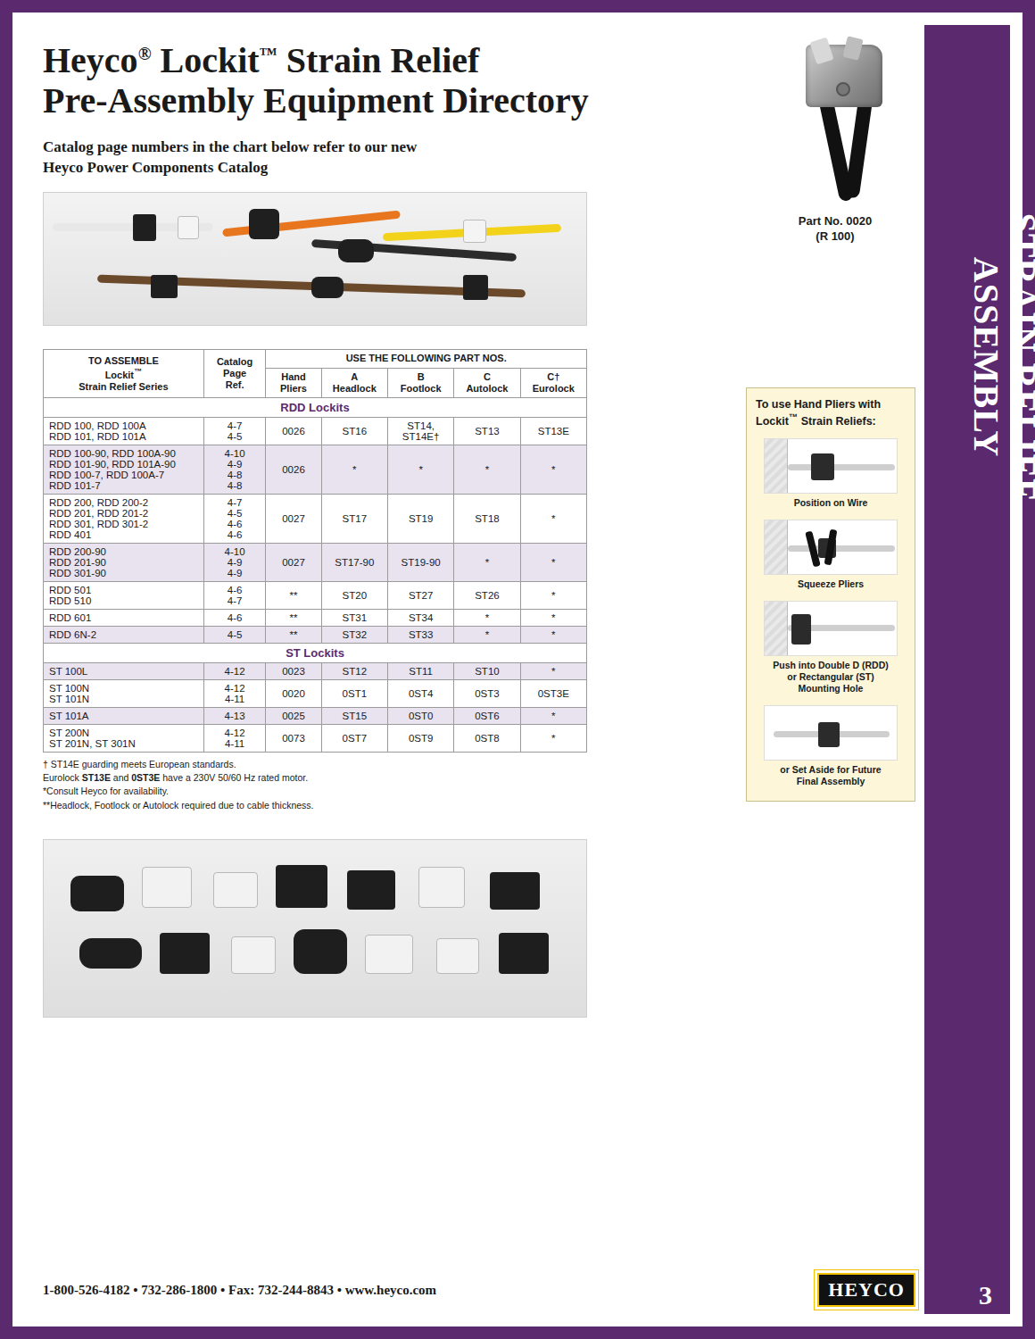STRAIN RELIEF
ASSEMBLY
Part No. 0020
(R 100)
Heyco® Lockit™ Strain Relief
Pre-Assembly Equipment Directory
Catalog page numbers in the chart below refer to our new
Heyco Power Components Catalog
| TO ASSEMBLE Lockit ™ Strain Relief Series | Catalog Page Ref. | USE THE FOLLOWING PART NOS. |
| --- | --- | --- |
| Hand Pliers | A Headlock | B Footlock | C Autolock | C† Eurolock |
| RDD Lockits |
| RDD 100, RDD 100A RDD 101, RDD 101A | 4-7 4-5 | 0026 | ST16 | ST14, ST14E† | ST13 | ST13E |
| RDD 100-90, RDD 100A-90 RDD 101-90, RDD 101A-90 RDD 100-7, RDD 100A-7 RDD 101-7 | 4-10 4-9 4-8 4-8 | 0026 | * | * | * | * |
| RDD 200, RDD 200-2 RDD 201, RDD 201-2 RDD 301, RDD 301-2 RDD 401 | 4-7 4-5 4-6 4-6 | 0027 | ST17 | ST19 | ST18 | * |
| RDD 200-90 RDD 201-90 RDD 301-90 | 4-10 4-9 4-9 | 0027 | ST17-90 | ST19-90 | * | * |
| RDD 501 RDD 510 | 4-6 4-7 | ** | ST20 | ST27 | ST26 | * |
| RDD 601 | 4-6 | ** | ST31 | ST34 | * | * |
| RDD 6N-2 | 4-5 | ** | ST32 | ST33 | * | * |
| ST Lockits |
| ST 100L | 4-12 | 0023 | ST12 | ST11 | ST10 | * |
| ST 100N ST 101N | 4-12 4-11 | 0020 | 0ST1 | 0ST4 | 0ST3 | 0ST3E |
| ST 101A | 4-13 | 0025 | ST15 | 0ST0 | 0ST6 | * |
| ST 200N ST 201N, ST 301N | 4-12 4-11 | 0073 | 0ST7 | 0ST9 | 0ST8 | * |
† ST14E guarding meets European standards.
Eurolock ST13E and 0ST3E have a 230V 50/60 Hz rated motor.
*Consult Heyco for availability.
**Headlock, Footlock or Autolock required due to cable thickness.
To use Hand Pliers with
Lockit™ Strain Reliefs:
Position on Wire
Squeeze Pliers
Push into Double D (RDD)
or Rectangular (ST)
Mounting Hole
or Set Aside for Future
Final Assembly
1-800-526-4182 • 732-286-1800 • Fax: 732-244-8843 • www.heyco.com
HEYCO
3